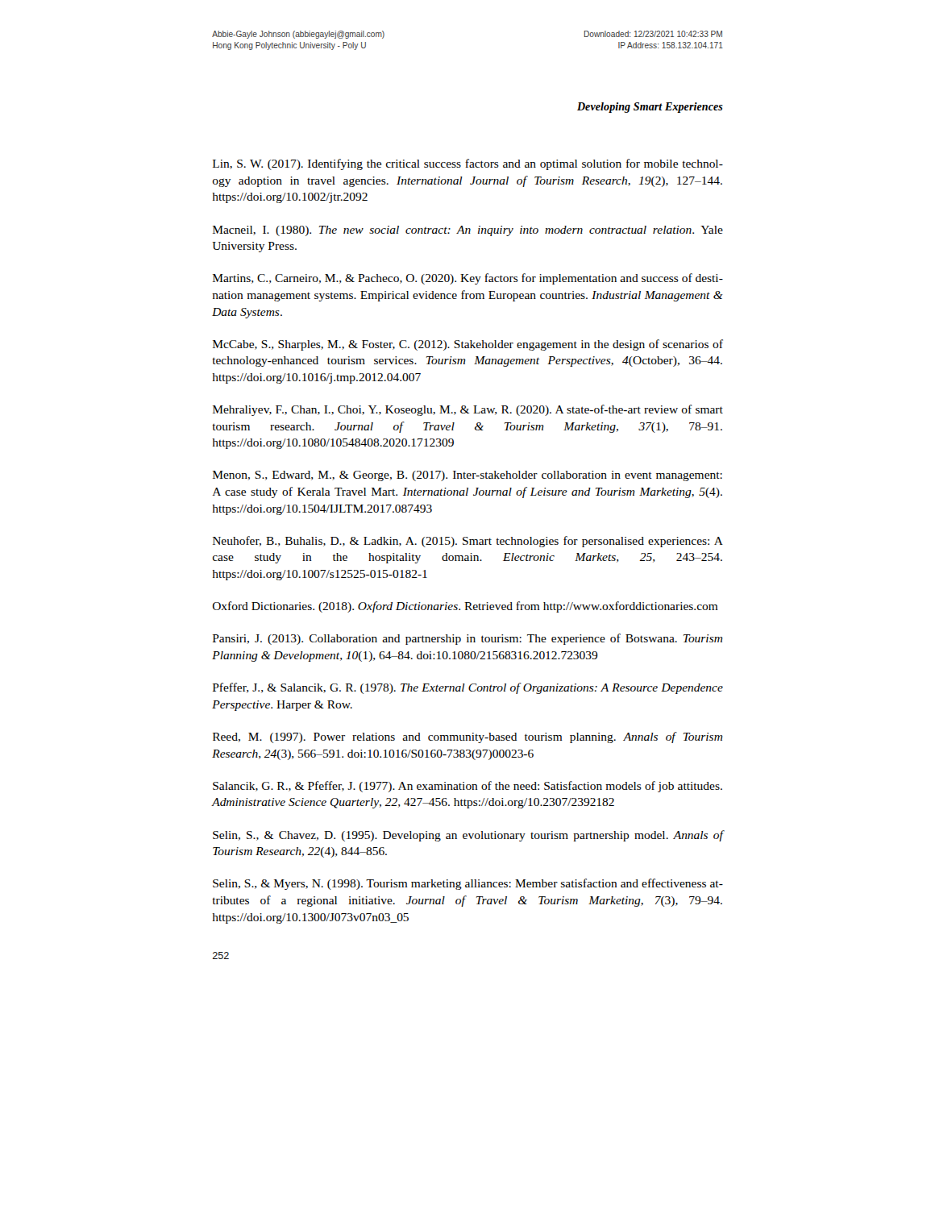Abbie-Gayle Johnson (abbiegaylej@gmail.com)
Hong Kong Polytechnic University - Poly U
Downloaded: 12/23/2021 10:42:33 PM
IP Address: 158.132.104.171
Developing Smart Experiences
Lin, S. W. (2017). Identifying the critical success factors and an optimal solution for mobile technology adoption in travel agencies. International Journal of Tourism Research, 19(2), 127–144. https://doi.org/10.1002/jtr.2092
Macneil, I. (1980). The new social contract: An inquiry into modern contractual relation. Yale University Press.
Martins, C., Carneiro, M., & Pacheco, O. (2020). Key factors for implementation and success of destination management systems. Empirical evidence from European countries. Industrial Management & Data Systems.
McCabe, S., Sharples, M., & Foster, C. (2012). Stakeholder engagement in the design of scenarios of technology-enhanced tourism services. Tourism Management Perspectives, 4(October), 36–44. https://doi.org/10.1016/j.tmp.2012.04.007
Mehraliyev, F., Chan, I., Choi, Y., Koseoglu, M., & Law, R. (2020). A state-of-the-art review of smart tourism research. Journal of Travel & Tourism Marketing, 37(1), 78–91. https://doi.org/10.1080/10548408.2020.1712309
Menon, S., Edward, M., & George, B. (2017). Inter-stakeholder collaboration in event management: A case study of Kerala Travel Mart. International Journal of Leisure and Tourism Marketing, 5(4). https://doi.org/10.1504/IJLTM.2017.087493
Neuhofer, B., Buhalis, D., & Ladkin, A. (2015). Smart technologies for personalised experiences: A case study in the hospitality domain. Electronic Markets, 25, 243–254. https://doi.org/10.1007/s12525-015-0182-1
Oxford Dictionaries. (2018). Oxford Dictionaries. Retrieved from http://www.oxforddictionaries.com
Pansiri, J. (2013). Collaboration and partnership in tourism: The experience of Botswana. Tourism Planning & Development, 10(1), 64–84. doi:10.1080/21568316.2012.723039
Pfeffer, J., & Salancik, G. R. (1978). The External Control of Organizations: A Resource Dependence Perspective. Harper & Row.
Reed, M. (1997). Power relations and community-based tourism planning. Annals of Tourism Research, 24(3), 566–591. doi:10.1016/S0160-7383(97)00023-6
Salancik, G. R., & Pfeffer, J. (1977). An examination of the need: Satisfaction models of job attitudes. Administrative Science Quarterly, 22, 427–456. https://doi.org/10.2307/2392182
Selin, S., & Chavez, D. (1995). Developing an evolutionary tourism partnership model. Annals of Tourism Research, 22(4), 844–856.
Selin, S., & Myers, N. (1998). Tourism marketing alliances: Member satisfaction and effectiveness attributes of a regional initiative. Journal of Travel & Tourism Marketing, 7(3), 79–94. https://doi.org/10.1300/J073v07n03_05
252